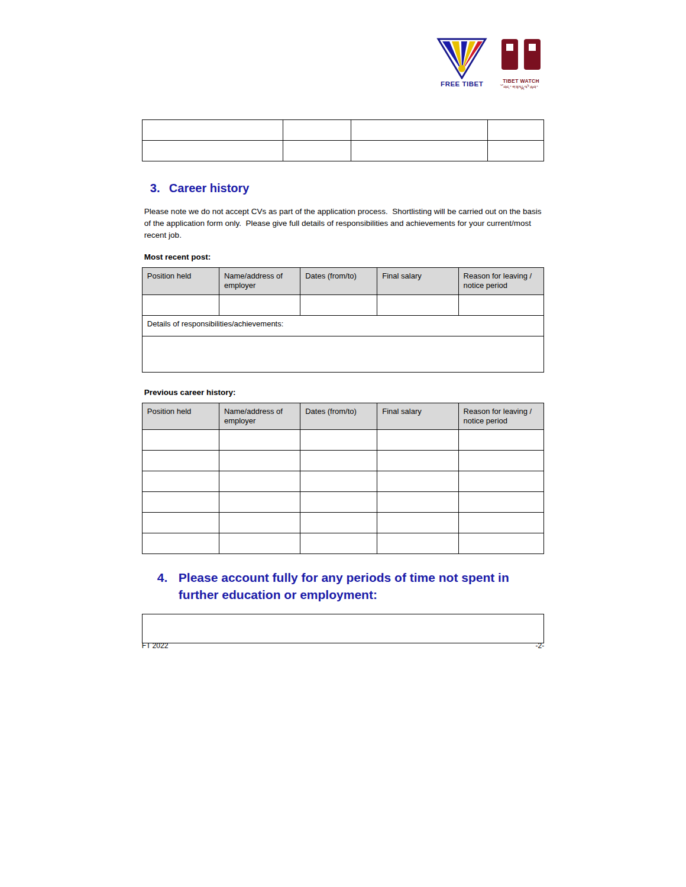FREE TIBET
TIBET WATCH
བོད་གནས་ལྟ་ཞིབ་
3. Career history
Please note we do not accept CVs as part of the application process. Shortlisting will be carried out on the basis of the application form only. Please give full details of responsibilities and achievements for your current/most recent job.
Most recent post:
| Position held | Name/address of employer | Dates (from/to) | Final salary | Reason for leaving / notice period |
| --- | --- | --- | --- | --- |
| Details of responsibilities/achievements: |
Previous career history:
| Position held | Name/address of employer | Dates (from/to) | Final salary | Reason for leaving / notice period |
| --- | --- | --- | --- | --- |
4. Please account fully for any periods of time not spent in further education or employment:
FT 2022 -2-